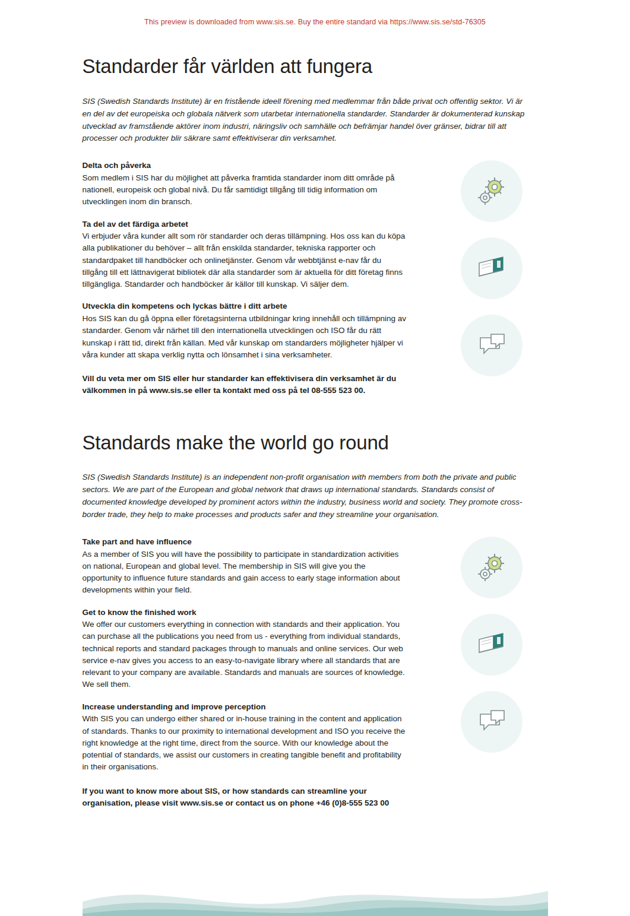This preview is downloaded from www.sis.se. Buy the entire standard via https://www.sis.se/std-76305
Standarder får världen att fungera
SIS (Swedish Standards Institute) är en fristående ideell förening med medlemmar från både privat och offentlig sektor. Vi är en del av det europeiska och globala nätverk som utarbetar internationella standarder. Standarder är dokumenterad kunskap utvecklad av framstående aktörer inom industri, näringsliv och samhälle och befrämjar handel över gränser, bidrar till att processer och produkter blir säkrare samt effektiviserar din verksamhet.
Delta och påverka
Som medlem i SIS har du möjlighet att påverka framtida standarder inom ditt område på nationell, europeisk och global nivå. Du får samtidigt tillgång till tidig information om utvecklingen inom din bransch.
Ta del av det färdiga arbetet
Vi erbjuder våra kunder allt som rör standarder och deras tillämpning. Hos oss kan du köpa alla publikationer du behöver – allt från enskilda standarder, tekniska rapporter och standardpaket till handböcker och onlinetjänster. Genom vår webbtjänst e-nav får du tillgång till ett lättnavigerat bibliotek där alla standarder som är aktuella för ditt företag finns tillgängliga. Standarder och handböcker är källor till kunskap. Vi säljer dem.
Utveckla din kompetens och lyckas bättre i ditt arbete
Hos SIS kan du gå öppna eller företagsinterna utbildningar kring innehåll och tillämpning av standarder. Genom vår närhet till den internationella utvecklingen och ISO får du rätt kunskap i rätt tid, direkt från källan. Med vår kunskap om standarders möjligheter hjälper vi våra kunder att skapa verklig nytta och lönsamhet i sina verksamheter.
Vill du veta mer om SIS eller hur standarder kan effektivisera din verksamhet är du välkommen in på www.sis.se eller ta kontakt med oss på tel 08-555 523 00.
Standards make the world go round
SIS (Swedish Standards Institute) is an independent non-profit organisation with members from both the private and public sectors. We are part of the European and global network that draws up international standards. Standards consist of documented knowledge developed by prominent actors within the industry, business world and society. They promote cross-border trade, they help to make processes and products safer and they streamline your organisation.
Take part and have influence
As a member of SIS you will have the possibility to participate in standardization activities on national, European and global level. The membership in SIS will give you the opportunity to influence future standards and gain access to early stage information about developments within your field.
Get to know the finished work
We offer our customers everything in connection with standards and their application. You can purchase all the publications you need from us - everything from individual standards, technical reports and standard packages through to manuals and online services. Our web service e-nav gives you access to an easy-to-navigate library where all standards that are relevant to your company are available. Standards and manuals are sources of knowledge. We sell them.
Increase understanding and improve perception
With SIS you can undergo either shared or in-house training in the content and application of standards. Thanks to our proximity to international development and ISO you receive the right knowledge at the right time, direct from the source. With our knowledge about the potential of standards, we assist our customers in creating tangible benefit and profitability in their organisations.
If you want to know more about SIS, or how standards can streamline your organisation, please visit www.sis.se or contact us on phone +46 (0)8-555 523 00